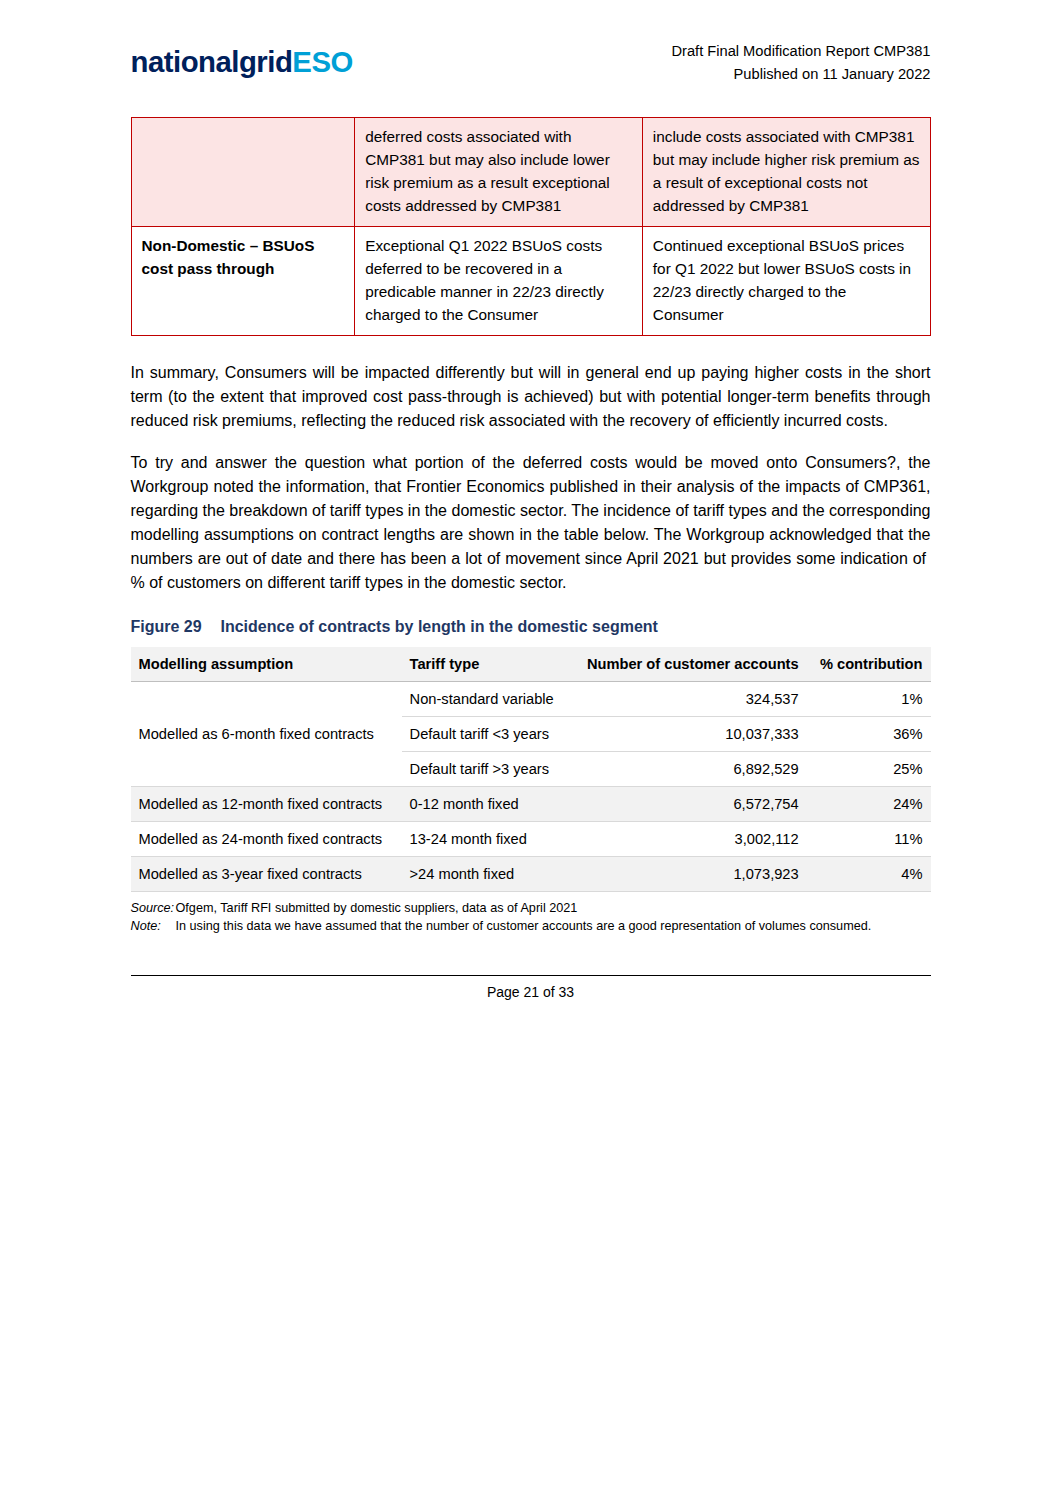national grid ESO
Draft Final Modification Report CMP381
Published on 11 January 2022
| | deferred costs associated with CMP381 but may also include lower risk premium as a result exceptional costs addressed by CMP381 | include costs associated with CMP381 but may include higher risk premium as a result of exceptional costs not addressed by CMP381 |
| Non-Domestic – BSUoS cost pass through | Exceptional Q1 2022 BSUoS costs deferred to be recovered in a predicable manner in 22/23 directly charged to the Consumer | Continued exceptional BSUoS prices for Q1 2022 but lower BSUoS costs in 22/23 directly charged to the Consumer |
In summary, Consumers will be impacted differently but will in general end up paying higher costs in the short term (to the extent that improved cost pass-through is achieved) but with potential longer-term benefits through reduced risk premiums, reflecting the reduced risk associated with the recovery of efficiently incurred costs.
To try and answer the question what portion of the deferred costs would be moved onto Consumers?, the Workgroup noted the information, that Frontier Economics published in their analysis of the impacts of CMP361, regarding the breakdown of tariff types in the domestic sector. The incidence of tariff types and the corresponding modelling assumptions on contract lengths are shown in the table below. The Workgroup acknowledged that the numbers are out of date and there has been a lot of movement since April 2021 but provides some indication of % of customers on different tariff types in the domestic sector.
Figure 29 Incidence of contracts by length in the domestic segment
| Modelling assumption | Tariff type | Number of customer accounts | % contribution |
| --- | --- | --- | --- |
| Modelled as 6-month fixed contracts | Non-standard variable | 324,537 | 1% |
| Default tariff <3 years | 10,037,333 | 36% |
| Default tariff >3 years | 6,892,529 | 25% |
| Modelled as 12-month fixed contracts | 0-12 month fixed | 6,572,754 | 24% |
| Modelled as 24-month fixed contracts | 13-24 month fixed | 3,002,112 | 11% |
| Modelled as 3-year fixed contracts | >24 month fixed | 1,073,923 | 4% |
Source: Ofgem, Tariff RFI submitted by domestic suppliers, data as of April 2021
Note: In using this data we have assumed that the number of customer accounts are a good representation of volumes consumed.
Page 21 of 33